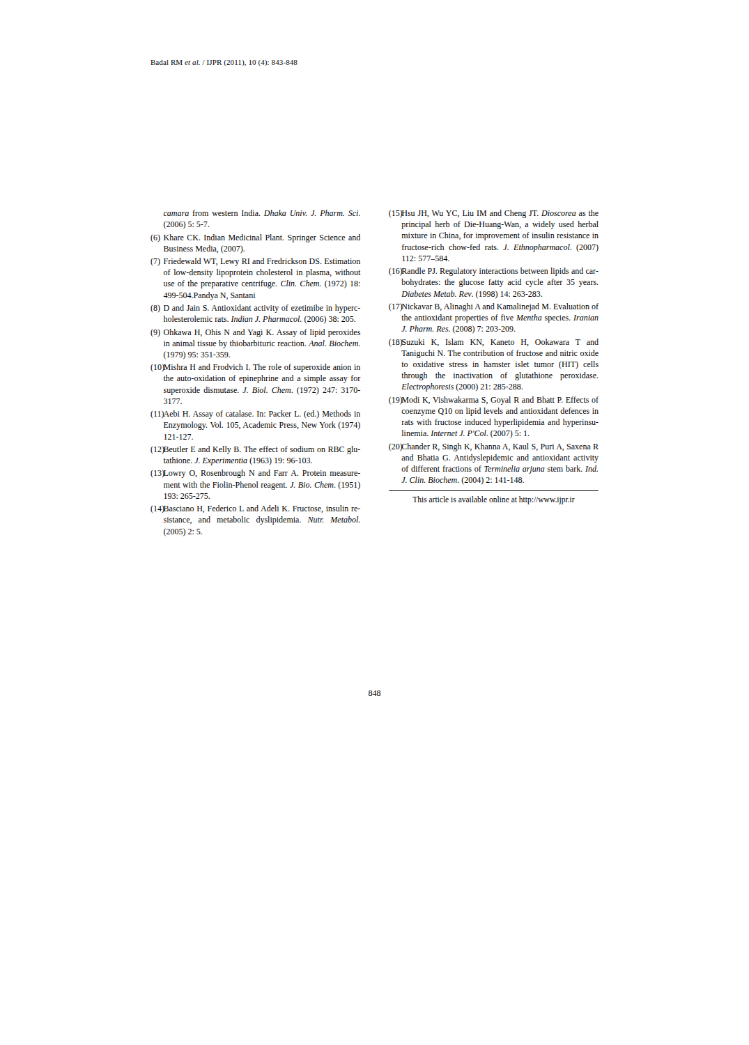Badal RM et al. / IJPR (2011), 10 (4): 843-848
camara from western India. Dhaka Univ. J. Pharm. Sci. (2006) 5: 5-7.
(6) Khare CK. Indian Medicinal Plant. Springer Science and Business Media, (2007).
(7) Friedewald WT, Lewy RI and Fredrickson DS. Estimation of low-density lipoprotein cholesterol in plasma, without use of the preparative centrifuge. Clin. Chem. (1972) 18: 499-504.Pandya N, Santani
(8) D and Jain S. Antioxidant activity of ezetimibe in hypercholesterolemic rats. Indian J. Pharmacol. (2006) 38: 205.
(9) Ohkawa H, Ohis N and Yagi K. Assay of lipid peroxides in animal tissue by thiobarbituric reaction. Anal. Biochem. (1979) 95: 351-359.
(10) Mishra H and Frodvich I. The role of superoxide anion in the auto-oxidation of epinephrine and a simple assay for superoxide dismutase. J. Biol. Chem. (1972) 247: 3170-3177.
(11) Aebi H. Assay of catalase. In: Packer L. (ed.) Methods in Enzymology. Vol. 105, Academic Press, New York (1974) 121-127.
(12) Beutler E and Kelly B. The effect of sodium on RBC glutathione. J. Experimentia (1963) 19: 96-103.
(13) Lowry O, Rosenbrough N and Farr A. Protein measurement with the Fiolin-Phenol reagent. J. Bio. Chem. (1951) 193: 265-275.
(14) Basciano H, Federico L and Adeli K. Fructose, insulin resistance, and metabolic dyslipidemia. Nutr. Metabol. (2005) 2: 5.
(15) Hsu JH, Wu YC, Liu IM and Cheng JT. Dioscorea as the principal herb of Die-Huang-Wan, a widely used herbal mixture in China, for improvement of insulin resistance in fructose-rich chow-fed rats. J. Ethnopharmacol. (2007) 112: 577–584.
(16) Randle PJ. Regulatory interactions between lipids and carbohydrates: the glucose fatty acid cycle after 35 years. Diabetes Metab. Rev. (1998) 14: 263-283.
(17) Nickavar B, Alinaghi A and Kamalinejad M. Evaluation of the antioxidant properties of five Mentha species. Iranian J. Pharm. Res. (2008) 7: 203-209.
(18) Suzuki K, Islam KN, Kaneto H, Ookawara T and Taniguchi N. The contribution of fructose and nitric oxide to oxidative stress in hamster islet tumor (HIT) cells through the inactivation of glutathione peroxidase. Electrophoresis (2000) 21: 285-288.
(19) Modi K, Vishwakarma S, Goyal R and Bhatt P. Effects of coenzyme Q10 on lipid levels and antioxidant defences in rats with fructose induced hyperlipidemia and hyperinsulinemia. Internet J. P'Col. (2007) 5: 1.
(20) Chander R, Singh K, Khanna A, Kaul S, Puri A, Saxena R and Bhatia G. Antidyslepidemic and antioxidant activity of different fractions of Terminelia arjuna stem bark. Ind. J. Clin. Biochem. (2004) 2: 141-148.
This article is available online at http://www.ijpr.ir
848